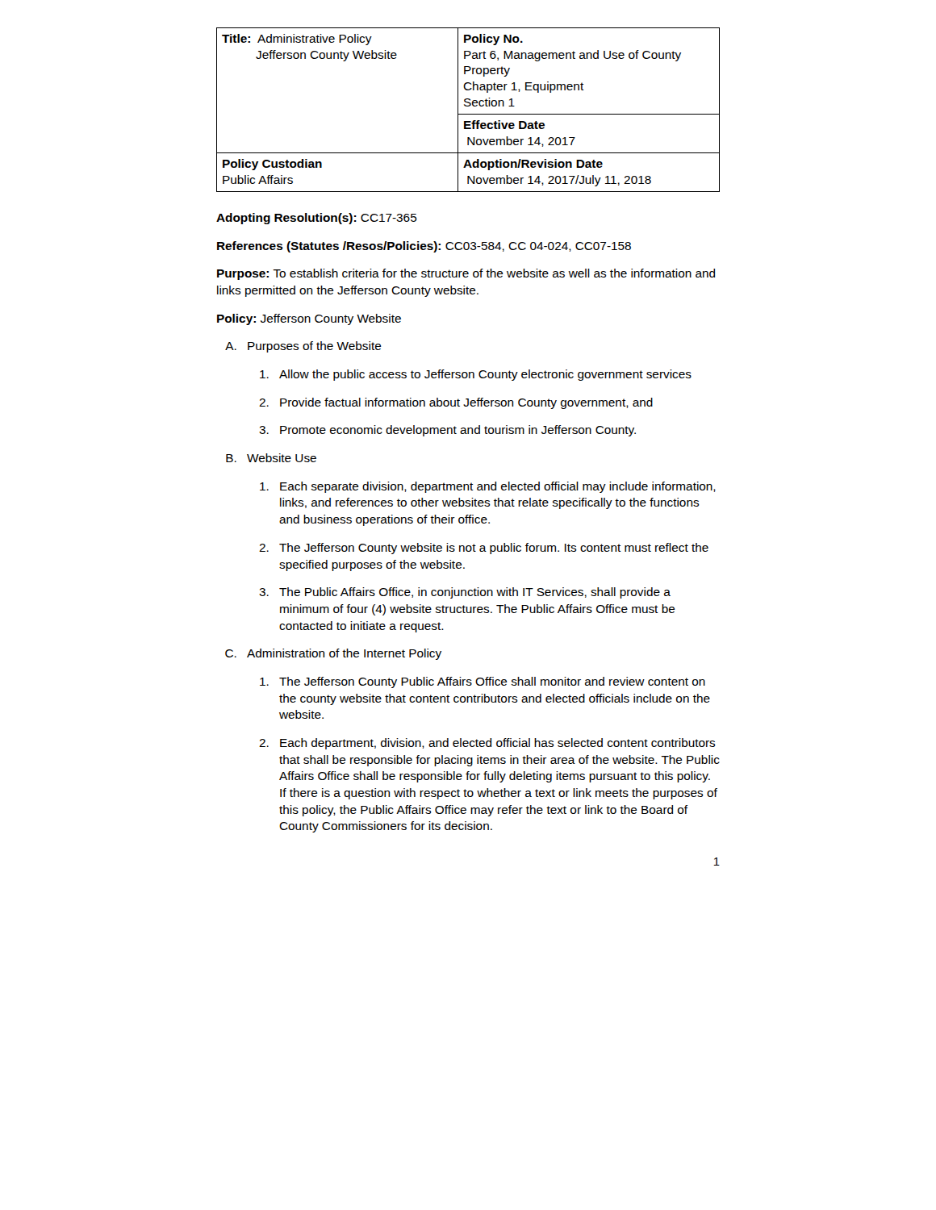| Title: Administrative Policy Jefferson County Website | Policy No. Part 6, Management and Use of County Property Chapter 1, Equipment Section 1 |
| Effective Date November 14, 2017 |
| Policy Custodian Public Affairs | Adoption/Revision Date November 14, 2017/July 11, 2018 |
Adopting Resolution(s): CC17-365
References (Statutes /Resos/Policies): CC03-584, CC 04-024, CC07-158
Purpose: To establish criteria for the structure of the website as well as the information and links permitted on the Jefferson County website.
Policy: Jefferson County Website
Purposes of the Website
Allow the public access to Jefferson County electronic government services
Provide factual information about Jefferson County government, and
Promote economic development and tourism in Jefferson County.
Website Use
Each separate division, department and elected official may include information, links, and references to other websites that relate specifically to the functions and business operations of their office.
The Jefferson County website is not a public forum. Its content must reflect the specified purposes of the website.
The Public Affairs Office, in conjunction with IT Services, shall provide a minimum of four (4) website structures. The Public Affairs Office must be contacted to initiate a request.
Administration of the Internet Policy
The Jefferson County Public Affairs Office shall monitor and review content on the county website that content contributors and elected officials include on the website.
Each department, division, and elected official has selected content contributors that shall be responsible for placing items in their area of the website. The Public Affairs Office shall be responsible for fully deleting items pursuant to this policy. If there is a question with respect to whether a text or link meets the purposes of this policy, the Public Affairs Office may refer the text or link to the Board of County Commissioners for its decision.
1